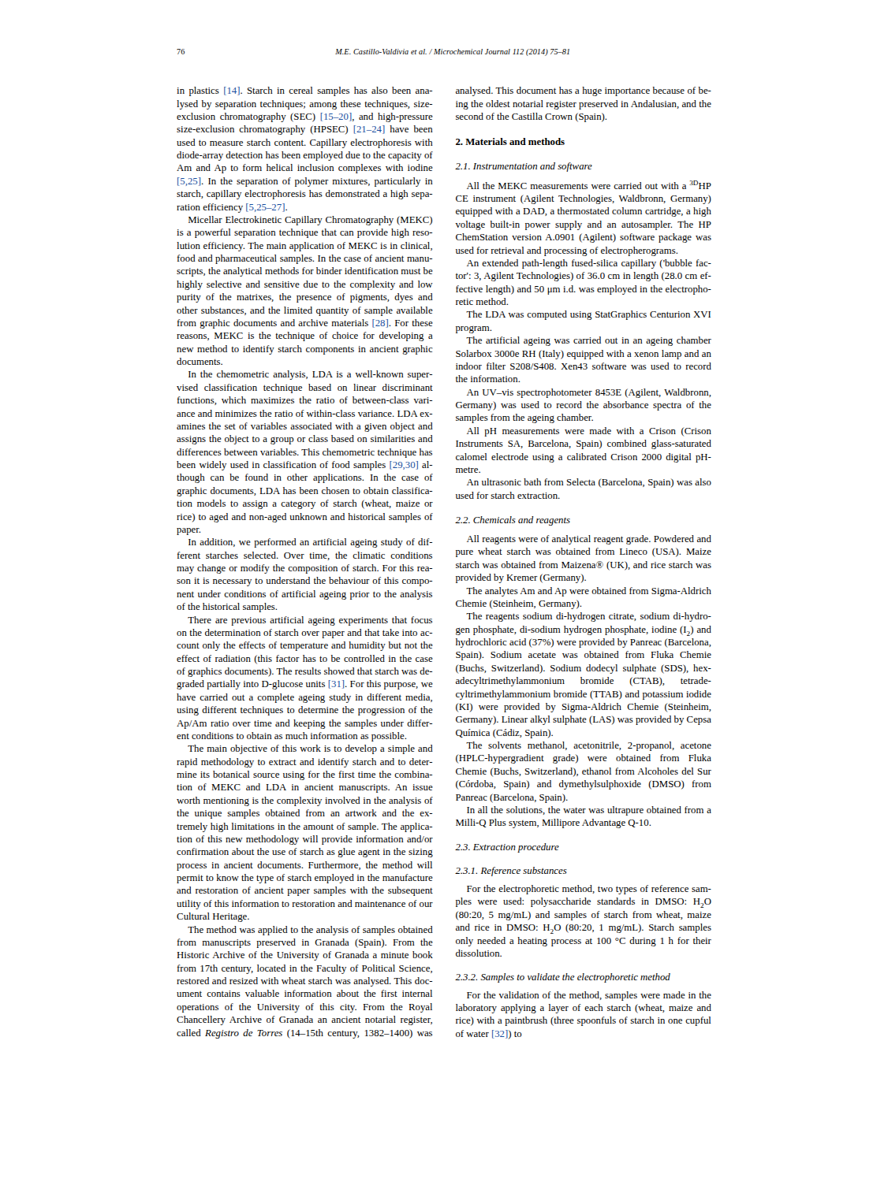76
M.E. Castillo-Valdivia et al. / Microchemical Journal 112 (2014) 75–81
in plastics [14]. Starch in cereal samples has also been analysed by separation techniques; among these techniques, size-exclusion chromatography (SEC) [15–20], and high-pressure size-exclusion chromatography (HPSEC) [21–24] have been used to measure starch content. Capillary electrophoresis with diode-array detection has been employed due to the capacity of Am and Ap to form helical inclusion complexes with iodine [5,25]. In the separation of polymer mixtures, particularly in starch, capillary electrophoresis has demonstrated a high separation efficiency [5,25–27].
Micellar Electrokinetic Capillary Chromatography (MEKC) is a powerful separation technique that can provide high resolution efficiency. The main application of MEKC is in clinical, food and pharmaceutical samples. In the case of ancient manuscripts, the analytical methods for binder identification must be highly selective and sensitive due to the complexity and low purity of the matrixes, the presence of pigments, dyes and other substances, and the limited quantity of sample available from graphic documents and archive materials [28]. For these reasons, MEKC is the technique of choice for developing a new method to identify starch components in ancient graphic documents.
In the chemometric analysis, LDA is a well-known supervised classification technique based on linear discriminant functions, which maximizes the ratio of between-class variance and minimizes the ratio of within-class variance. LDA examines the set of variables associated with a given object and assigns the object to a group or class based on similarities and differences between variables. This chemometric technique has been widely used in classification of food samples [29,30] although can be found in other applications. In the case of graphic documents, LDA has been chosen to obtain classification models to assign a category of starch (wheat, maize or rice) to aged and non-aged unknown and historical samples of paper.
In addition, we performed an artificial ageing study of different starches selected. Over time, the climatic conditions may change or modify the composition of starch. For this reason it is necessary to understand the behaviour of this component under conditions of artificial ageing prior to the analysis of the historical samples.
There are previous artificial ageing experiments that focus on the determination of starch over paper and that take into account only the effects of temperature and humidity but not the effect of radiation (this factor has to be controlled in the case of graphics documents). The results showed that starch was degraded partially into D-glucose units [31]. For this purpose, we have carried out a complete ageing study in different media, using different techniques to determine the progression of the Ap/Am ratio over time and keeping the samples under different conditions to obtain as much information as possible.
The main objective of this work is to develop a simple and rapid methodology to extract and identify starch and to determine its botanical source using for the first time the combination of MEKC and LDA in ancient manuscripts. An issue worth mentioning is the complexity involved in the analysis of the unique samples obtained from an artwork and the extremely high limitations in the amount of sample. The application of this new methodology will provide information and/or confirmation about the use of starch as glue agent in the sizing process in ancient documents. Furthermore, the method will permit to know the type of starch employed in the manufacture and restoration of ancient paper samples with the subsequent utility of this information to restoration and maintenance of our Cultural Heritage.
The method was applied to the analysis of samples obtained from manuscripts preserved in Granada (Spain). From the Historic Archive of the University of Granada a minute book from 17th century, located in the Faculty of Political Science, restored and resized with wheat starch was analysed. This document contains valuable information about the first internal operations of the University of this city. From the Royal Chancellery Archive of Granada an ancient notarial register, called Registro de Torres (14–15th century, 1382–1400) was analysed. This document has a huge importance because of being the oldest notarial register preserved in Andalusian, and the second of the Castilla Crown (Spain).
2. Materials and methods
2.1. Instrumentation and software
All the MEKC measurements were carried out with a 3DHP CE instrument (Agilent Technologies, Waldbronn, Germany) equipped with a DAD, a thermostated column cartridge, a high voltage built-in power supply and an autosampler. The HP ChemStation version A.0901 (Agilent) software package was used for retrieval and processing of electropherograms.
An extended path-length fused-silica capillary ('bubble factor': 3, Agilent Technologies) of 36.0 cm in length (28.0 cm effective length) and 50 μm i.d. was employed in the electrophoretic method.
The LDA was computed using StatGraphics Centurion XVI program.
The artificial ageing was carried out in an ageing chamber Solarbox 3000e RH (Italy) equipped with a xenon lamp and an indoor filter S208/S408. Xen43 software was used to record the information.
An UV–vis spectrophotometer 8453E (Agilent, Waldbronn, Germany) was used to record the absorbance spectra of the samples from the ageing chamber.
All pH measurements were made with a Crison (Crison Instruments SA, Barcelona, Spain) combined glass-saturated calomel electrode using a calibrated Crison 2000 digital pH-metre.
An ultrasonic bath from Selecta (Barcelona, Spain) was also used for starch extraction.
2.2. Chemicals and reagents
All reagents were of analytical reagent grade. Powdered and pure wheat starch was obtained from Lineco (USA). Maize starch was obtained from Maizena® (UK), and rice starch was provided by Kremer (Germany).
The analytes Am and Ap were obtained from Sigma-Aldrich Chemie (Steinheim, Germany).
The reagents sodium di-hydrogen citrate, sodium di-hydrogen phosphate, di-sodium hydrogen phosphate, iodine (I2) and hydrochloric acid (37%) were provided by Panreac (Barcelona, Spain). Sodium acetate was obtained from Fluka Chemie (Buchs, Switzerland). Sodium dodecyl sulphate (SDS), hexadecyltrimethylammonium bromide (CTAB), tetradecyltrimethylammonium bromide (TTAB) and potassium iodide (KI) were provided by Sigma-Aldrich Chemie (Steinheim, Germany). Linear alkyl sulphate (LAS) was provided by Cepsa Química (Cádiz, Spain).
The solvents methanol, acetonitrile, 2-propanol, acetone (HPLC-hypergradient grade) were obtained from Fluka Chemie (Buchs, Switzerland), ethanol from Alcoholes del Sur (Córdoba, Spain) and dymethylsulphoxide (DMSO) from Panreac (Barcelona, Spain).
In all the solutions, the water was ultrapure obtained from a Milli-Q Plus system, Millipore Advantage Q-10.
2.3. Extraction procedure
2.3.1. Reference substances
For the electrophoretic method, two types of reference samples were used: polysaccharide standards in DMSO: H2O (80:20, 5 mg/mL) and samples of starch from wheat, maize and rice in DMSO: H2O (80:20, 1 mg/mL). Starch samples only needed a heating process at 100 °C during 1 h for their dissolution.
2.3.2. Samples to validate the electrophoretic method
For the validation of the method, samples were made in the laboratory applying a layer of each starch (wheat, maize and rice) with a paintbrush (three spoonfuls of starch in one cupful of water [32]) to